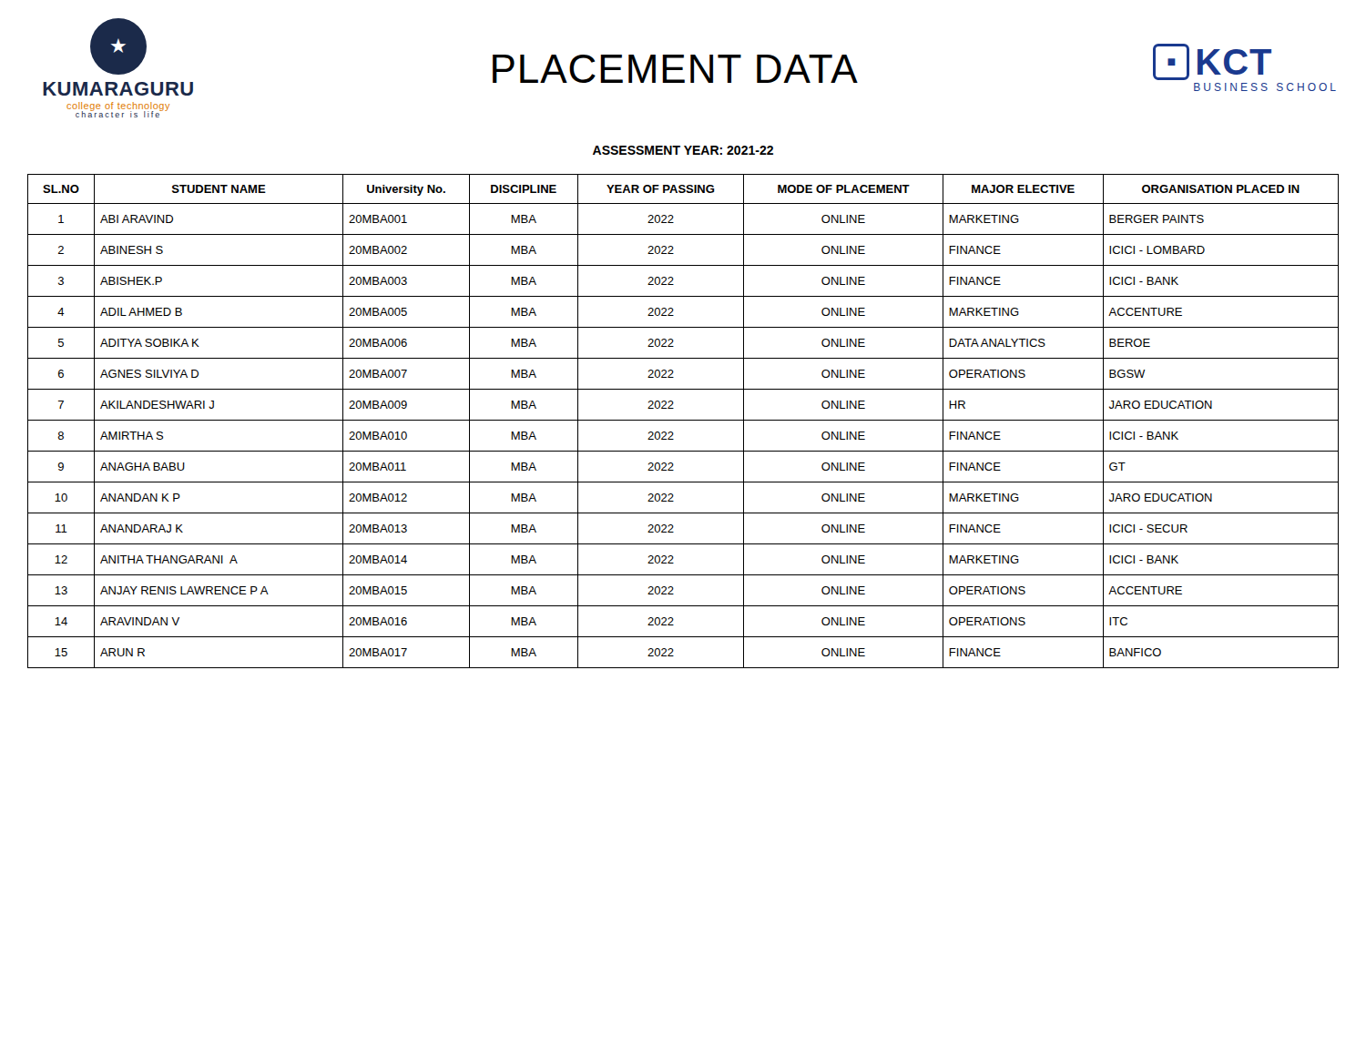★
KUMARAGURU
college of technology
character is life
PLACEMENT DATA
■
KCT
BUSINESS SCHOOL
ASSESSMENT YEAR: 2021-22
| SL.NO | STUDENT NAME | University No. | DISCIPLINE | YEAR OF PASSING | MODE OF PLACEMENT | MAJOR ELECTIVE | ORGANISATION PLACED IN |
| --- | --- | --- | --- | --- | --- | --- | --- |
| 1 | ABI ARAVIND | 20MBA001 | MBA | 2022 | ONLINE | MARKETING | BERGER PAINTS |
| 2 | ABINESH S | 20MBA002 | MBA | 2022 | ONLINE | FINANCE | ICICI - LOMBARD |
| 3 | ABISHEK.P | 20MBA003 | MBA | 2022 | ONLINE | FINANCE | ICICI - BANK |
| 4 | ADIL AHMED B | 20MBA005 | MBA | 2022 | ONLINE | MARKETING | ACCENTURE |
| 5 | ADITYA SOBIKA K | 20MBA006 | MBA | 2022 | ONLINE | DATA ANALYTICS | BEROE |
| 6 | AGNES SILVIYA D | 20MBA007 | MBA | 2022 | ONLINE | OPERATIONS | BGSW |
| 7 | AKILANDESHWARI J | 20MBA009 | MBA | 2022 | ONLINE | HR | JARO EDUCATION |
| 8 | AMIRTHA S | 20MBA010 | MBA | 2022 | ONLINE | FINANCE | ICICI - BANK |
| 9 | ANAGHA BABU | 20MBA011 | MBA | 2022 | ONLINE | FINANCE | GT |
| 10 | ANANDAN K P | 20MBA012 | MBA | 2022 | ONLINE | MARKETING | JARO EDUCATION |
| 11 | ANANDARAJ K | 20MBA013 | MBA | 2022 | ONLINE | FINANCE | ICICI - SECUR |
| 12 | ANITHA THANGARANI A | 20MBA014 | MBA | 2022 | ONLINE | MARKETING | ICICI - BANK |
| 13 | ANJAY RENIS LAWRENCE P A | 20MBA015 | MBA | 2022 | ONLINE | OPERATIONS | ACCENTURE |
| 14 | ARAVINDAN V | 20MBA016 | MBA | 2022 | ONLINE | OPERATIONS | ITC |
| 15 | ARUN R | 20MBA017 | MBA | 2022 | ONLINE | FINANCE | BANFICO |